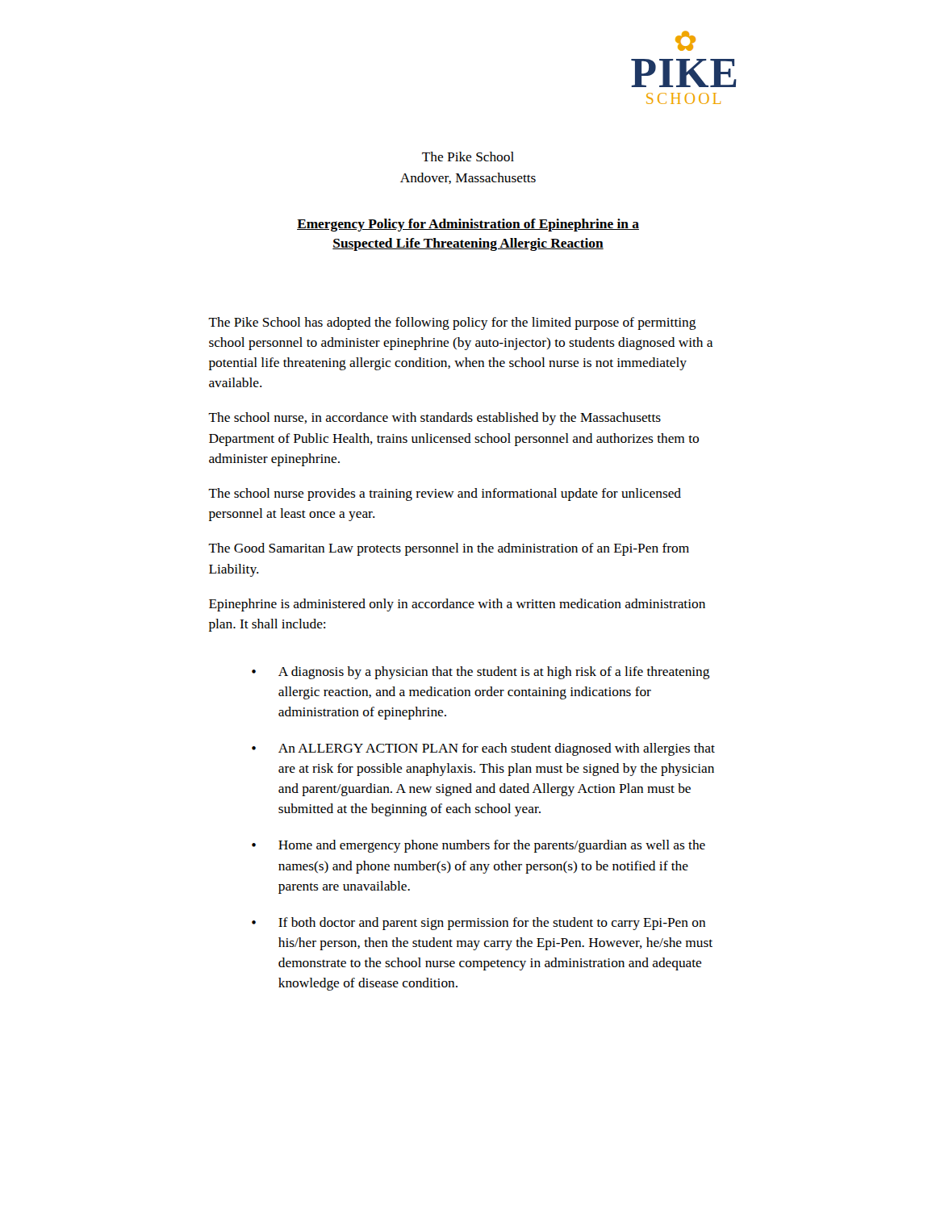✿ PIKE SCHOOL
The Pike School
Andover, Massachusetts
Emergency Policy for Administration of Epinephrine in a Suspected Life Threatening Allergic Reaction
The Pike School has adopted the following policy for the limited purpose of permitting school personnel to administer epinephrine (by auto-injector) to students diagnosed with a potential life threatening allergic condition, when the school nurse is not immediately available.
The school nurse, in accordance with standards established by the Massachusetts Department of Public Health, trains unlicensed school personnel and authorizes them to administer epinephrine.
The school nurse provides a training review and informational update for unlicensed personnel at least once a year.
The Good Samaritan Law protects personnel in the administration of an Epi-Pen from Liability.
Epinephrine is administered only in accordance with a written medication administration plan. It shall include:
A diagnosis by a physician that the student is at high risk of a life threatening allergic reaction, and a medication order containing indications for administration of epinephrine.
An ALLERGY ACTION PLAN for each student diagnosed with allergies that are at risk for possible anaphylaxis. This plan must be signed by the physician and parent/guardian. A new signed and dated Allergy Action Plan must be submitted at the beginning of each school year.
Home and emergency phone numbers for the parents/guardian as well as the names(s) and phone number(s) of any other person(s) to be notified if the parents are unavailable.
If both doctor and parent sign permission for the student to carry Epi-Pen on his/her person, then the student may carry the Epi-Pen. However, he/she must demonstrate to the school nurse competency in administration and adequate knowledge of disease condition.